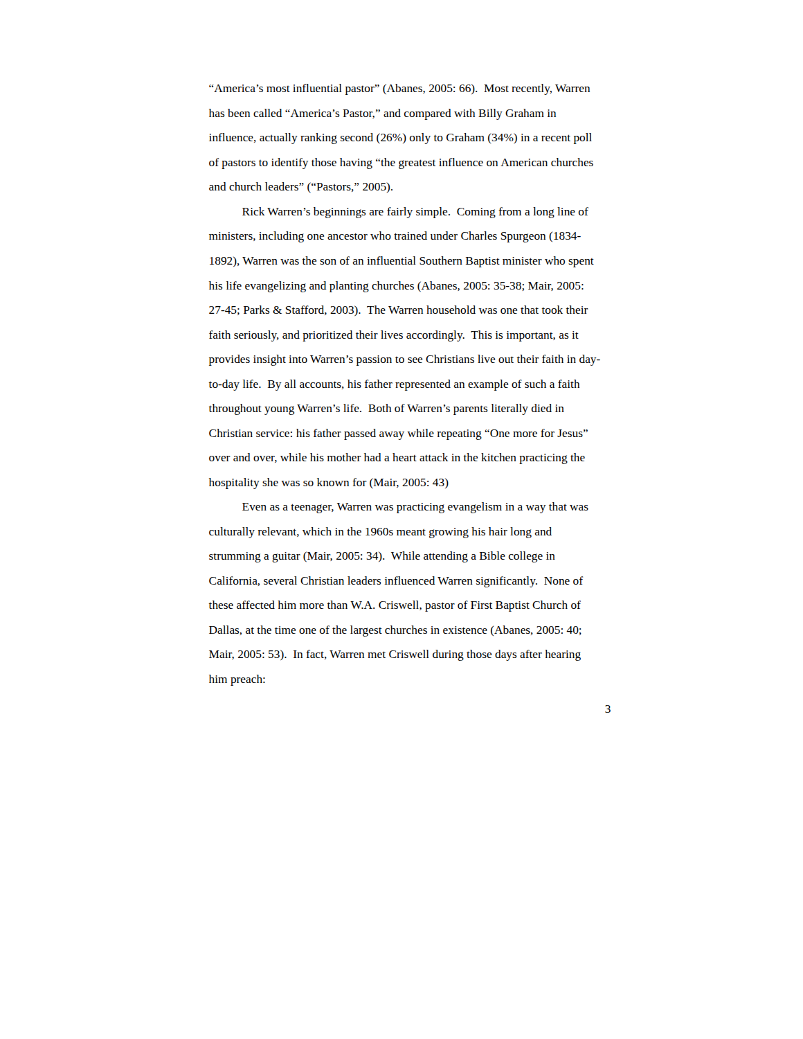“America’s most influential pastor” (Abanes, 2005: 66). Most recently, Warren has been called “America’s Pastor,” and compared with Billy Graham in influence, actually ranking second (26%) only to Graham (34%) in a recent poll of pastors to identify those having “the greatest influence on American churches and church leaders” (“Pastors,” 2005).
Rick Warren’s beginnings are fairly simple. Coming from a long line of ministers, including one ancestor who trained under Charles Spurgeon (1834-1892), Warren was the son of an influential Southern Baptist minister who spent his life evangelizing and planting churches (Abanes, 2005: 35-38; Mair, 2005: 27-45; Parks & Stafford, 2003). The Warren household was one that took their faith seriously, and prioritized their lives accordingly. This is important, as it provides insight into Warren’s passion to see Christians live out their faith in day-to-day life. By all accounts, his father represented an example of such a faith throughout young Warren’s life. Both of Warren’s parents literally died in Christian service: his father passed away while repeating “One more for Jesus” over and over, while his mother had a heart attack in the kitchen practicing the hospitality she was so known for (Mair, 2005: 43)
Even as a teenager, Warren was practicing evangelism in a way that was culturally relevant, which in the 1960s meant growing his hair long and strumming a guitar (Mair, 2005: 34). While attending a Bible college in California, several Christian leaders influenced Warren significantly. None of these affected him more than W.A. Criswell, pastor of First Baptist Church of Dallas, at the time one of the largest churches in existence (Abanes, 2005: 40; Mair, 2005: 53). In fact, Warren met Criswell during those days after hearing him preach:
3